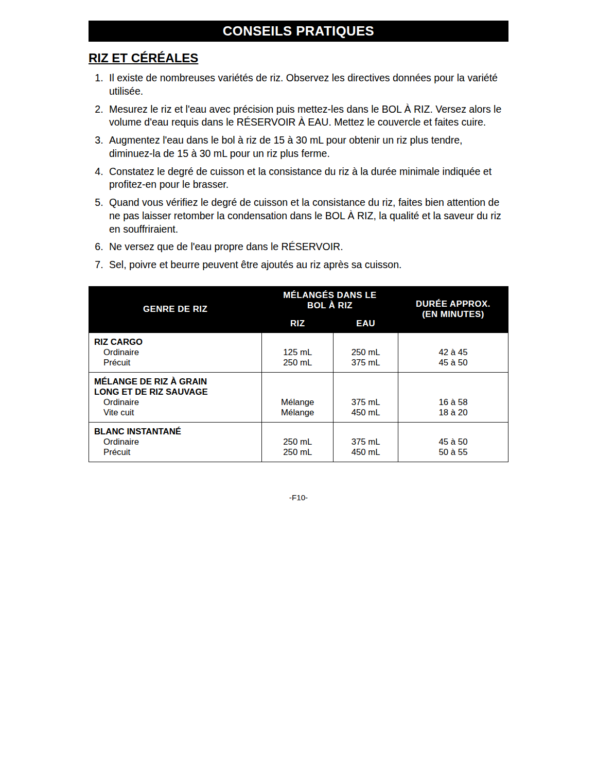CONSEILS PRATIQUES
RIZ ET CÉRÉALES
Il existe de nombreuses variétés de riz. Observez les directives données pour la variété utilisée.
Mesurez le riz et l'eau avec précision puis mettez-les dans le BOL À RIZ. Versez alors le volume d'eau requis dans le RÉSERVOIR À EAU. Mettez le couvercle et faites cuire.
Augmentez l'eau dans le bol à riz de 15 à 30 mL pour obtenir un riz plus tendre, diminuez-la de 15 à 30 mL pour un riz plus ferme.
Constatez le degré de cuisson et la consistance du riz à la durée minimale indiquée et profitez-en pour le brasser.
Quand vous vérifiez le degré de cuisson et la consistance du riz, faites bien attention de ne pas laisser retomber la condensation dans le BOL À RIZ, la qualité et la saveur du riz en souffriraient.
Ne versez que de l'eau propre dans le RÉSERVOIR.
Sel, poivre et beurre peuvent être ajoutés au riz après sa cuisson.
| GENRE DE RIZ | MÉLANGÉS DANS LE BOL À RIZ | DURÉE APPROX. (EN MINUTES) |
| --- | --- | --- |
| RIZ | EAU |
| RIZ CARGO Ordinaire Précuit | 125 mL 250 mL | 250 mL 375 mL | 42 à 45 45 à 50 |
| MÉLANGE DE RIZ À GRAIN LONG ET DE RIZ SAUVAGE Ordinaire Vite cuit | Mélange Mélange | 375 mL 450 mL | 16 à 58 18 à 20 |
| BLANC INSTANTANÉ Ordinaire Précuit | 250 mL 250 mL | 375 mL 450 mL | 45 à 50 50 à 55 |
-F10-